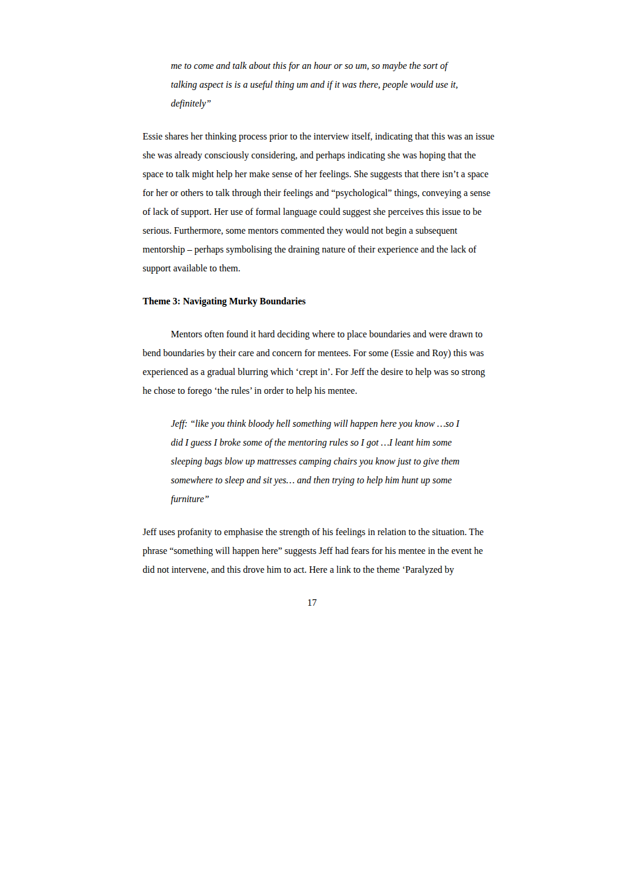me to come and talk about this for an hour or so um, so maybe the sort of talking aspect is is a useful thing um and if it was there, people would use it, definitely”
Essie shares her thinking process prior to the interview itself, indicating that this was an issue she was already consciously considering, and perhaps indicating she was hoping that the space to talk might help her make sense of her feelings. She suggests that there isn’t a space for her or others to talk through their feelings and “psychological” things, conveying a sense of lack of support. Her use of formal language could suggest she perceives this issue to be serious. Furthermore, some mentors commented they would not begin a subsequent mentorship – perhaps symbolising the draining nature of their experience and the lack of support available to them.
Theme 3: Navigating Murky Boundaries
Mentors often found it hard deciding where to place boundaries and were drawn to bend boundaries by their care and concern for mentees. For some (Essie and Roy) this was experienced as a gradual blurring which ‘crept in’. For Jeff the desire to help was so strong he chose to forego ‘the rules’ in order to help his mentee.
Jeff: “like you think bloody hell something will happen here you know …so I did I guess I broke some of the mentoring rules so I got …I leant him some sleeping bags blow up mattresses camping chairs you know just to give them somewhere to sleep and sit yes… and then trying to help him hunt up some furniture”
Jeff uses profanity to emphasise the strength of his feelings in relation to the situation. The phrase “something will happen here” suggests Jeff had fears for his mentee in the event he did not intervene, and this drove him to act. Here a link to the theme ‘Paralyzed by
17